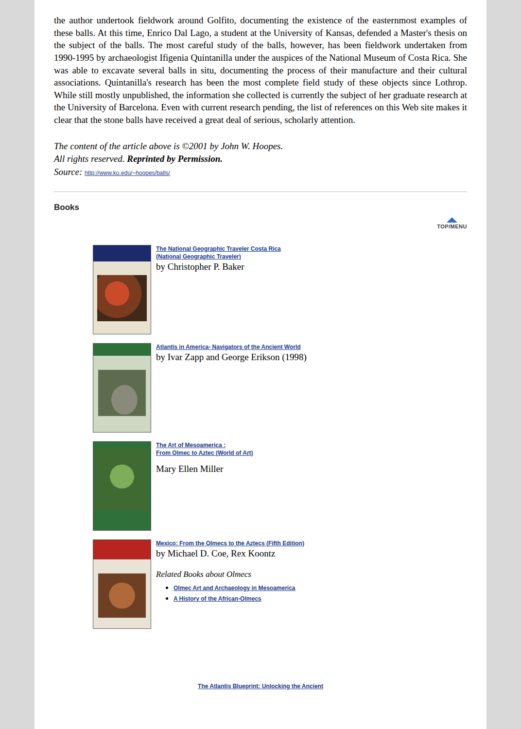the author undertook fieldwork around Golfito, documenting the existence of the easternmost examples of these balls. At this time, Enrico Dal Lago, a student at the University of Kansas, defended a Master's thesis on the subject of the balls. The most careful study of the balls, however, has been fieldwork undertaken from 1990-1995 by archaeologist Ifigenia Quintanilla under the auspices of the National Museum of Costa Rica. She was able to excavate several balls in situ, documenting the process of their manufacture and their cultural associations. Quintanilla's research has been the most complete field study of these objects since Lothrop. While still mostly unpublished, the information she collected is currently the subject of her graduate research at the University of Barcelona. Even with current research pending, the list of references on this Web site makes it clear that the stone balls have received a great deal of serious, scholarly attention.
The content of the article above is ©2001 by John W. Hoopes.
All rights reserved. Reprinted by Permission.
Source: http://www.ku.edu/~hoopes/balls/
Books
TOP/MENU
| | The National Geographic Traveler Costa Rica (National Geographic Traveler) by Christopher P. Baker |
| | Atlantis in America- Navigators of the Ancient World by Ivar Zapp and George Erikson (1998) |
| | The Art of Mesoamerica : From Olmec to Aztec (World of Art) Mary Ellen Miller |
| | Mexico: From the Olmecs to the Aztecs (Fifth Edition) by Michael D. Coe, Rex Koontz Related Books about Olmecs Olmec Art and Archaeology in Mesoamerica A History of the African-Olmecs |
The Atlantis Blueprint: Unlocking the Ancient